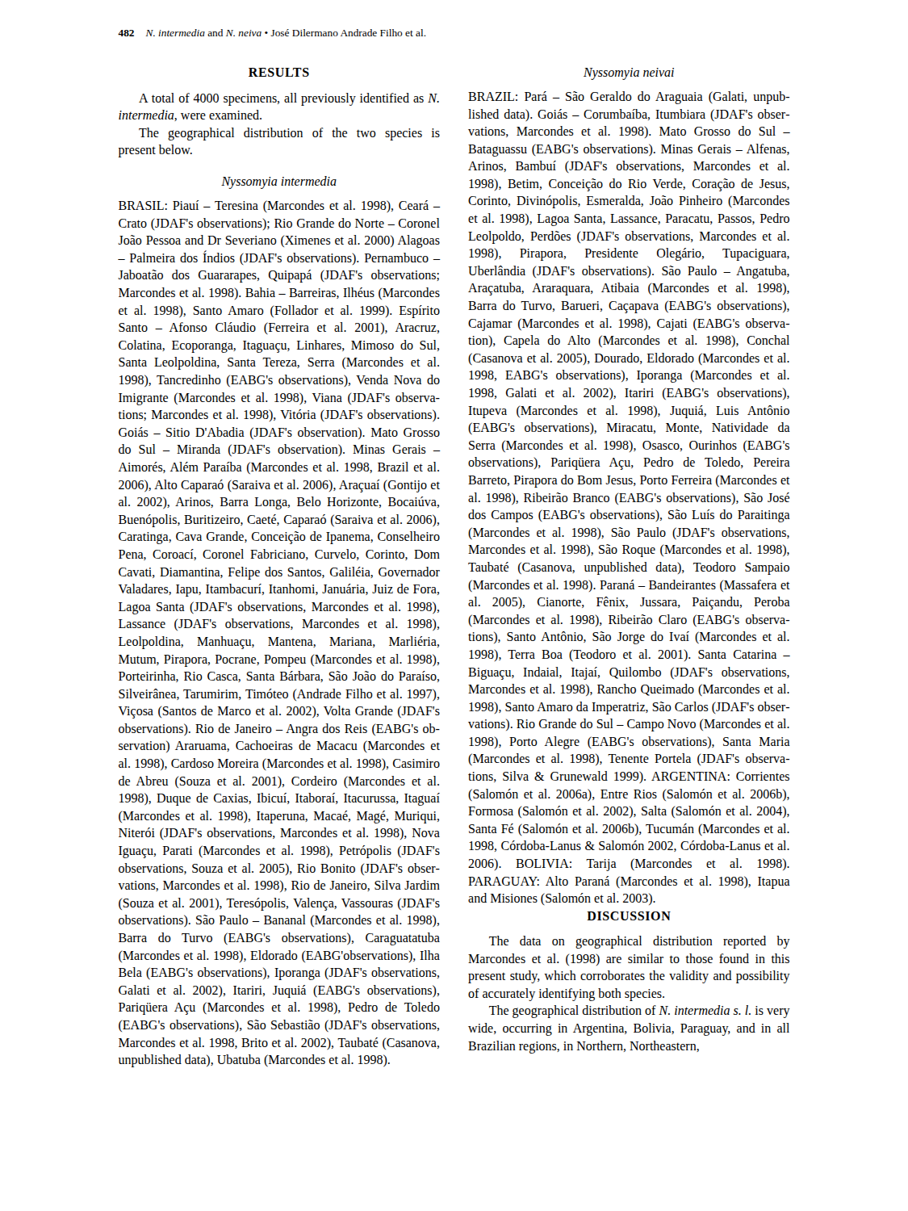482 N. intermedia and N. neiva • José Dilermano Andrade Filho et al.
Results
A total of 4000 specimens, all previously identified as N. intermedia, were examined.
The geographical distribution of the two species is present below.
Nyssomyia intermedia
BRASIL: Piauí – Teresina (Marcondes et al. 1998), Ceará – Crato (JDAF's observations); Rio Grande do Norte – Coronel João Pessoa and Dr Severiano (Ximenes et al. 2000) Alagoas – Palmeira dos Índios (JDAF's observations). Pernambuco – Jaboatão dos Guararapes, Quipapá (JDAF's observations; Marcondes et al. 1998). Bahia – Barreiras, Ilhéus (Marcondes et al. 1998), Santo Amaro (Follador et al. 1999). Espírito Santo – Afonso Cláudio (Ferreira et al. 2001), Aracruz, Colatina, Ecoporanga, Itaguaçu, Linhares, Mimoso do Sul, Santa Leolpoldina, Santa Tereza, Serra (Marcondes et al. 1998), Tancredinho (EABG's observations), Venda Nova do Imigrante (Marcondes et al. 1998), Viana (JDAF's observations; Marcondes et al. 1998), Vitória (JDAF's observations). Goiás – Sitio D'Abadia (JDAF's observation). Mato Grosso do Sul – Miranda (JDAF's observation). Minas Gerais – Aimorés, Além Paraíba (Marcondes et al. 1998, Brazil et al. 2006), Alto Caparaó (Saraiva et al. 2006), Araçuaí (Gontijo et al. 2002), Arinos, Barra Longa, Belo Horizonte, Bocaiúva, Buenópolis, Buritizeiro, Caeté, Caparaó (Saraiva et al. 2006), Caratinga, Cava Grande, Conceição de Ipanema, Conselheiro Pena, Coroací, Coronel Fabriciano, Curvelo, Corinto, Dom Cavati, Diamantina, Felipe dos Santos, Galiléia, Governador Valadares, Iapu, Itambacurí, Itanhomi, Januária, Juiz de Fora, Lagoa Santa (JDAF's observations, Marcondes et al. 1998), Lassance (JDAF's observations, Marcondes et al. 1998), Leolpoldina, Manhuaçu, Mantena, Mariana, Marliéria, Mutum, Pirapora, Pocrane, Pompeu (Marcondes et al. 1998), Porteirinha, Rio Casca, Santa Bárbara, São João do Paraíso, Silveirânea, Tarumirim, Timóteo (Andrade Filho et al. 1997), Viçosa (Santos de Marco et al. 2002), Volta Grande (JDAF's observations). Rio de Janeiro – Angra dos Reis (EABG's observation) Araruama, Cachoeiras de Macacu (Marcondes et al. 1998), Cardoso Moreira (Marcondes et al. 1998), Casimiro de Abreu (Souza et al. 2001), Cordeiro (Marcondes et al. 1998), Duque de Caxias, Ibicuí, Itaboraí, Itacurussa, Itaguaí (Marcondes et al. 1998), Itaperuna, Macaé, Magé, Muriqui, Niterói (JDAF's observations, Marcondes et al. 1998), Nova Iguaçu, Parati (Marcondes et al. 1998), Petrópolis (JDAF's observations, Souza et al. 2005), Rio Bonito (JDAF's observations, Marcondes et al. 1998), Rio de Janeiro, Silva Jardim (Souza et al. 2001), Teresópolis, Valença, Vassouras (JDAF's observations). São Paulo – Bananal (Marcondes et al. 1998), Barra do Turvo (EABG's observations), Caraguatatuba (Marcondes et al. 1998), Eldorado (EABG'observations), Ilha Bela (EABG's observations), Iporanga (JDAF's observations, Galati et al. 2002), Itariri, Juquiá (EABG's observations), Pariqüera Açu (Marcondes et al. 1998), Pedro de Toledo (EABG's observations), São Sebastião (JDAF's observations, Marcondes et al. 1998, Brito et al. 2002), Taubaté (Casanova, unpublished data), Ubatuba (Marcondes et al. 1998).
Nyssomyia neivai
BRAZIL: Pará – São Geraldo do Araguaia (Galati, unpublished data). Goiás – Corumbaíba, Itumbiara (JDAF's observations, Marcondes et al. 1998). Mato Grosso do Sul – Bataguassu (EABG's observations). Minas Gerais – Alfenas, Arinos, Bambuí (JDAF's observations, Marcondes et al. 1998), Betim, Conceição do Rio Verde, Coração de Jesus, Corinto, Divinópolis, Esmeralda, João Pinheiro (Marcondes et al. 1998), Lagoa Santa, Lassance, Paracatu, Passos, Pedro Leolpoldo, Perdões (JDAF's observations, Marcondes et al. 1998), Pirapora, Presidente Olegário, Tupaciguara, Uberlândia (JDAF's observations). São Paulo – Angatuba, Araçatuba, Araraquara, Atibaia (Marcondes et al. 1998), Barra do Turvo, Barueri, Caçapava (EABG's observations), Cajamar (Marcondes et al. 1998), Cajati (EABG's observation), Capela do Alto (Marcondes et al. 1998), Conchal (Casanova et al. 2005), Dourado, Eldorado (Marcondes et al. 1998, EABG's observations), Iporanga (Marcondes et al. 1998, Galati et al. 2002), Itariri (EABG's observations), Itupeva (Marcondes et al. 1998), Juquiá, Luis Antônio (EABG's observations), Miracatu, Monte, Natividade da Serra (Marcondes et al. 1998), Osasco, Ourinhos (EABG's observations), Pariqüera Açu, Pedro de Toledo, Pereira Barreto, Pirapora do Bom Jesus, Porto Ferreira (Marcondes et al. 1998), Ribeirão Branco (EABG's observations), São José dos Campos (EABG's observations), São Luís do Paraitinga (Marcondes et al. 1998), São Paulo (JDAF's observations, Marcondes et al. 1998), São Roque (Marcondes et al. 1998), Taubaté (Casanova, unpublished data), Teodoro Sampaio (Marcondes et al. 1998). Paraná – Bandeirantes (Massafera et al. 2005), Cianorte, Fênix, Jussara, Paiçandu, Peroba (Marcondes et al. 1998), Ribeirão Claro (EABG's observations), Santo Antônio, São Jorge do Ivaí (Marcondes et al. 1998), Terra Boa (Teodoro et al. 2001). Santa Catarina – Biguaçu, Indaial, Itajaí, Quilombo (JDAF's observations, Marcondes et al. 1998), Rancho Queimado (Marcondes et al. 1998), Santo Amaro da Imperatriz, São Carlos (JDAF's observations). Rio Grande do Sul – Campo Novo (Marcondes et al. 1998), Porto Alegre (EABG's observations), Santa Maria (Marcondes et al. 1998), Tenente Portela (JDAF's observations, Silva & Grunewald 1999). ARGENTINA: Corrientes (Salomón et al. 2006a), Entre Rios (Salomón et al. 2006b), Formosa (Salomón et al. 2002), Salta (Salomón et al. 2004), Santa Fé (Salomón et al. 2006b), Tucumán (Marcondes et al. 1998, Córdoba-Lanus & Salomón 2002, Córdoba-Lanus et al. 2006). BOLIVIA: Tarija (Marcondes et al. 1998). PARAGUAY: Alto Paraná (Marcondes et al. 1998), Itapua and Misiones (Salomón et al. 2003).
Discussion
The data on geographical distribution reported by Marcondes et al. (1998) are similar to those found in this present study, which corroborates the validity and possibility of accurately identifying both species.
The geographical distribution of N. intermedia s. l. is very wide, occurring in Argentina, Bolivia, Paraguay, and in all Brazilian regions, in Northern, Northeastern,